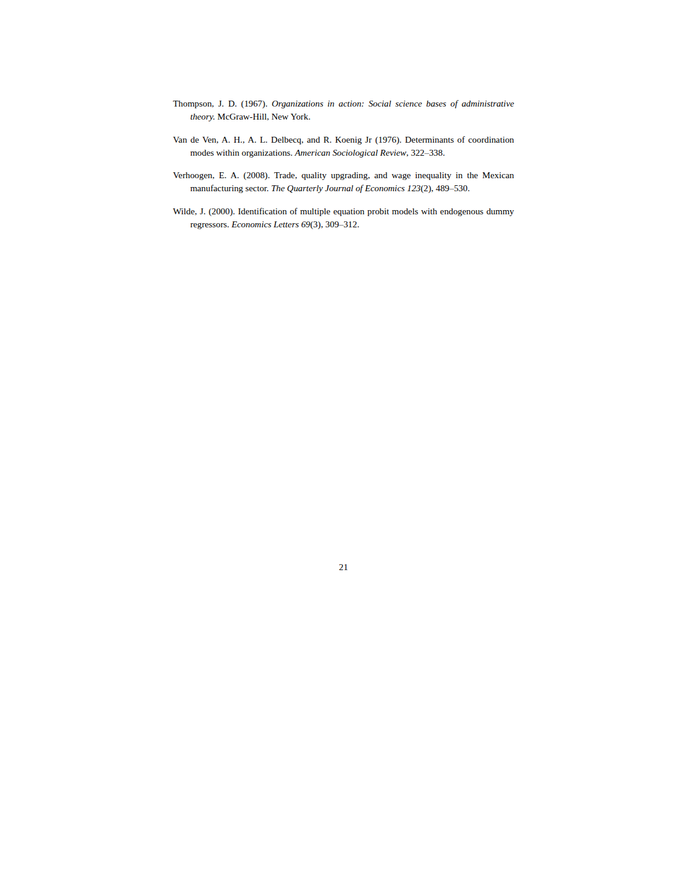Thompson, J. D. (1967). Organizations in action: Social science bases of administrative theory. McGraw-Hill, New York.
Van de Ven, A. H., A. L. Delbecq, and R. Koenig Jr (1976). Determinants of coordination modes within organizations. American Sociological Review, 322–338.
Verhoogen, E. A. (2008). Trade, quality upgrading, and wage inequality in the Mexican manufacturing sector. The Quarterly Journal of Economics 123(2), 489–530.
Wilde, J. (2000). Identification of multiple equation probit models with endogenous dummy regressors. Economics Letters 69(3), 309–312.
21